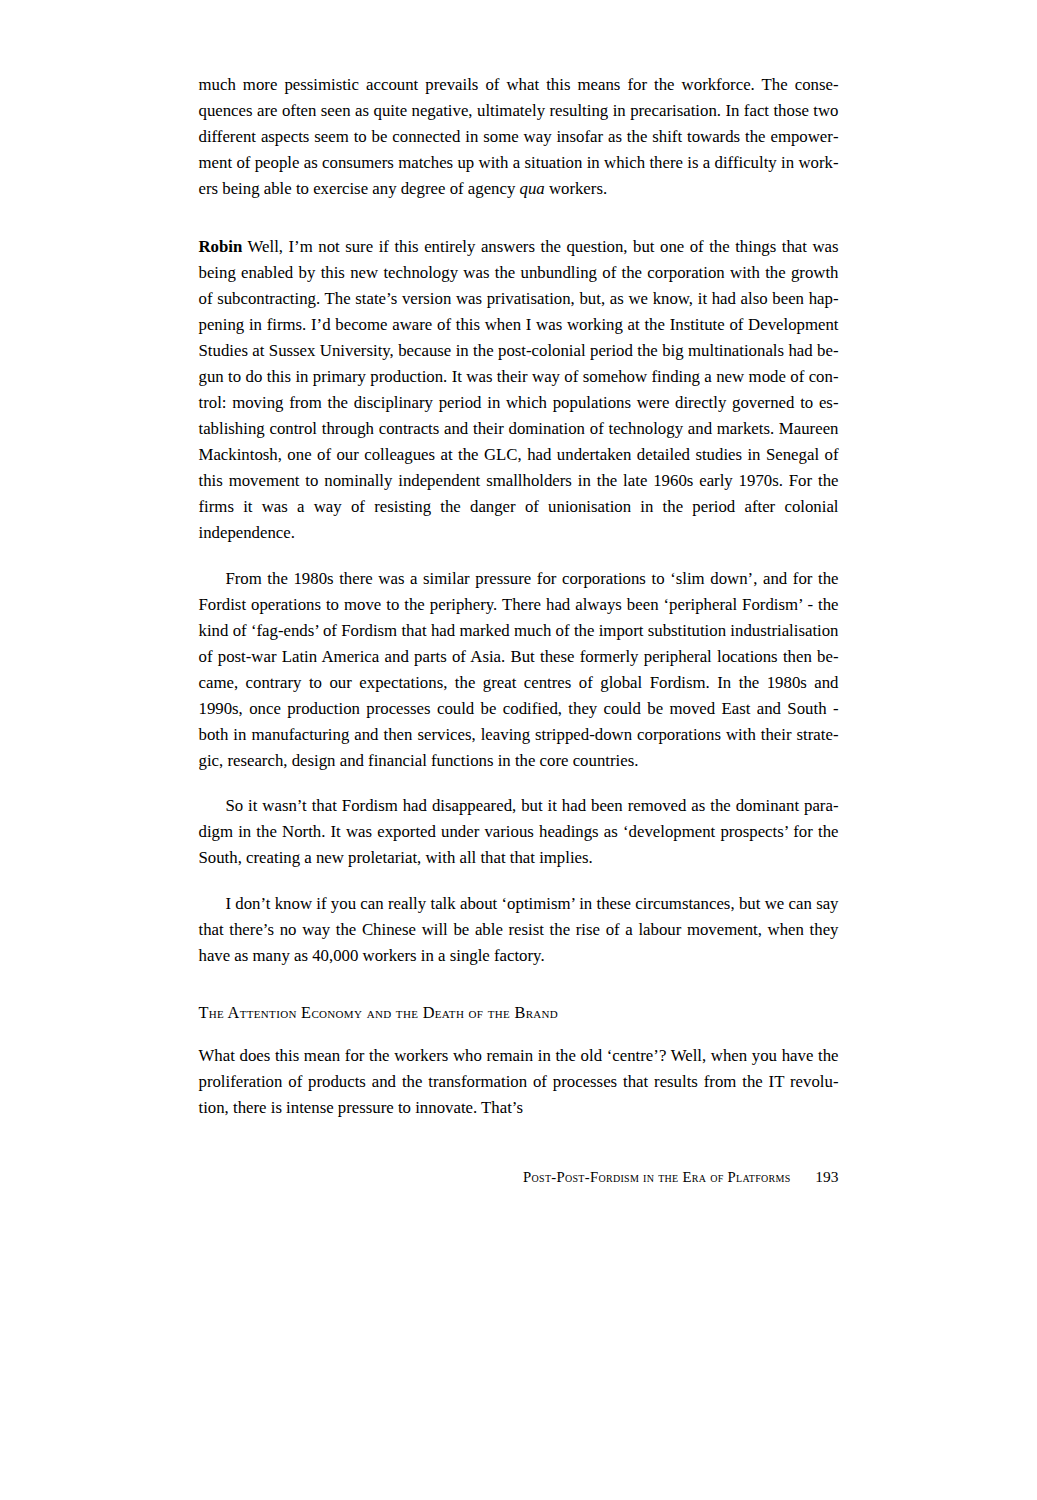much more pessimistic account prevails of what this means for the workforce. The consequences are often seen as quite negative, ultimately resulting in precarisation. In fact those two different aspects seem to be connected in some way insofar as the shift towards the empowerment of people as consumers matches up with a situation in which there is a difficulty in workers being able to exercise any degree of agency qua workers.
Robin Well, I’m not sure if this entirely answers the question, but one of the things that was being enabled by this new technology was the unbundling of the corporation with the growth of subcontracting. The state’s version was privatisation, but, as we know, it had also been happening in firms. I’d become aware of this when I was working at the Institute of Development Studies at Sussex University, because in the post-colonial period the big multinationals had begun to do this in primary production. It was their way of somehow finding a new mode of control: moving from the disciplinary period in which populations were directly governed to establishing control through contracts and their domination of technology and markets. Maureen Mackintosh, one of our colleagues at the GLC, had undertaken detailed studies in Senegal of this movement to nominally independent smallholders in the late 1960s early 1970s. For the firms it was a way of resisting the danger of unionisation in the period after colonial independence.
From the 1980s there was a similar pressure for corporations to ‘slim down’, and for the Fordist operations to move to the periphery. There had always been ‘peripheral Fordism’ - the kind of ‘fag-ends’ of Fordism that had marked much of the import substitution industrialisation of post-war Latin America and parts of Asia. But these formerly peripheral locations then became, contrary to our expectations, the great centres of global Fordism. In the 1980s and 1990s, once production processes could be codified, they could be moved East and South - both in manufacturing and then services, leaving stripped-down corporations with their strategic, research, design and financial functions in the core countries.
So it wasn’t that Fordism had disappeared, but it had been removed as the dominant paradigm in the North. It was exported under various headings as ‘development prospects’ for the South, creating a new proletariat, with all that that implies.
I don’t know if you can really talk about ‘optimism’ in these circumstances, but we can say that there’s no way the Chinese will be able resist the rise of a labour movement, when they have as many as 40,000 workers in a single factory.
The Attention Economy and the Death of the Brand
What does this mean for the workers who remain in the old ‘centre’? Well, when you have the proliferation of products and the transformation of processes that results from the IT revolution, there is intense pressure to innovate. That’s
Post-Post-Fordism in the Era of Platforms193